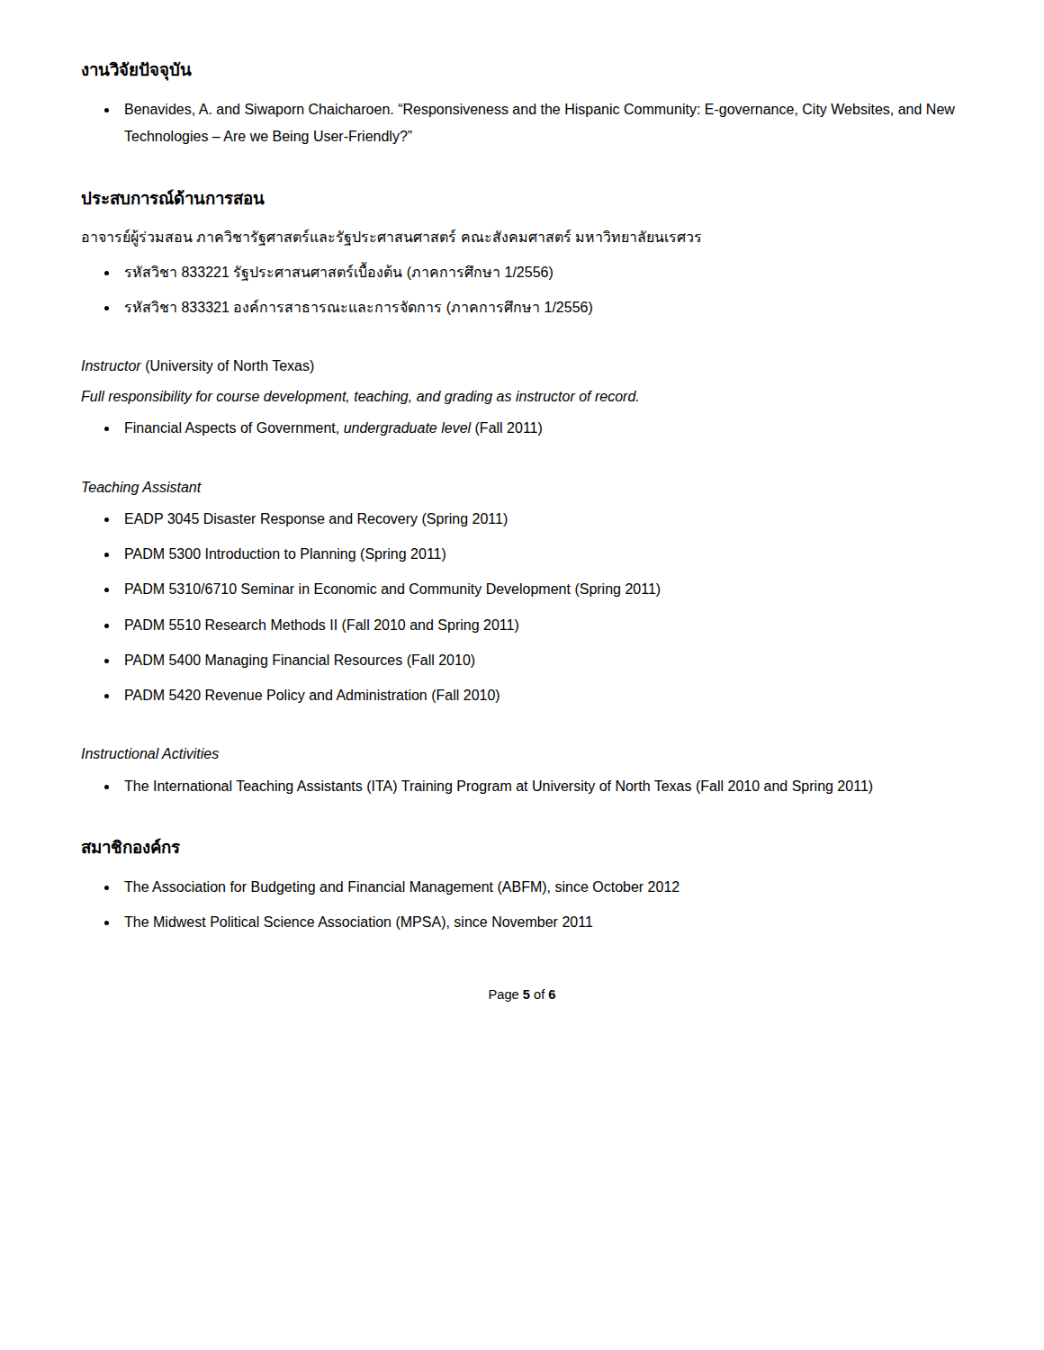งานวิจัยปัจจุบัน
Benavides, A. and Siwaporn Chaicharoen. “Responsiveness and the Hispanic Community: E-governance, City Websites, and New Technologies – Are we Being User-Friendly?”
ประสบการณ์ด้านการสอน
อาจารย์ผู้ร่วมสอน ภาควิชารัฐศาสตร์และรัฐประศาสนศาสตร์ คณะสังคมศาสตร์ มหาวิทยาลัยนเรศวร
รหัสวิชา 833221 รัฐประศาสนศาสตร์เบื้องต้น (ภาคการศึกษา 1/2556)
รหัสวิชา 833321 องค์การสาธารณะและการจัดการ (ภาคการศึกษา 1/2556)
Instructor (University of North Texas)
Full responsibility for course development, teaching, and grading as instructor of record.
Financial Aspects of Government, undergraduate level (Fall 2011)
Teaching Assistant
EADP 3045 Disaster Response and Recovery (Spring 2011)
PADM 5300 Introduction to Planning (Spring 2011)
PADM 5310/6710 Seminar in Economic and Community Development (Spring 2011)
PADM 5510 Research Methods II (Fall 2010 and Spring 2011)
PADM 5400 Managing Financial Resources (Fall 2010)
PADM 5420 Revenue Policy and Administration (Fall 2010)
Instructional Activities
The International Teaching Assistants (ITA) Training Program at University of North Texas (Fall 2010 and Spring 2011)
สมาชิกองค์กร
The Association for Budgeting and Financial Management (ABFM), since October 2012
The Midwest Political Science Association (MPSA), since November 2011
Page 5 of 6